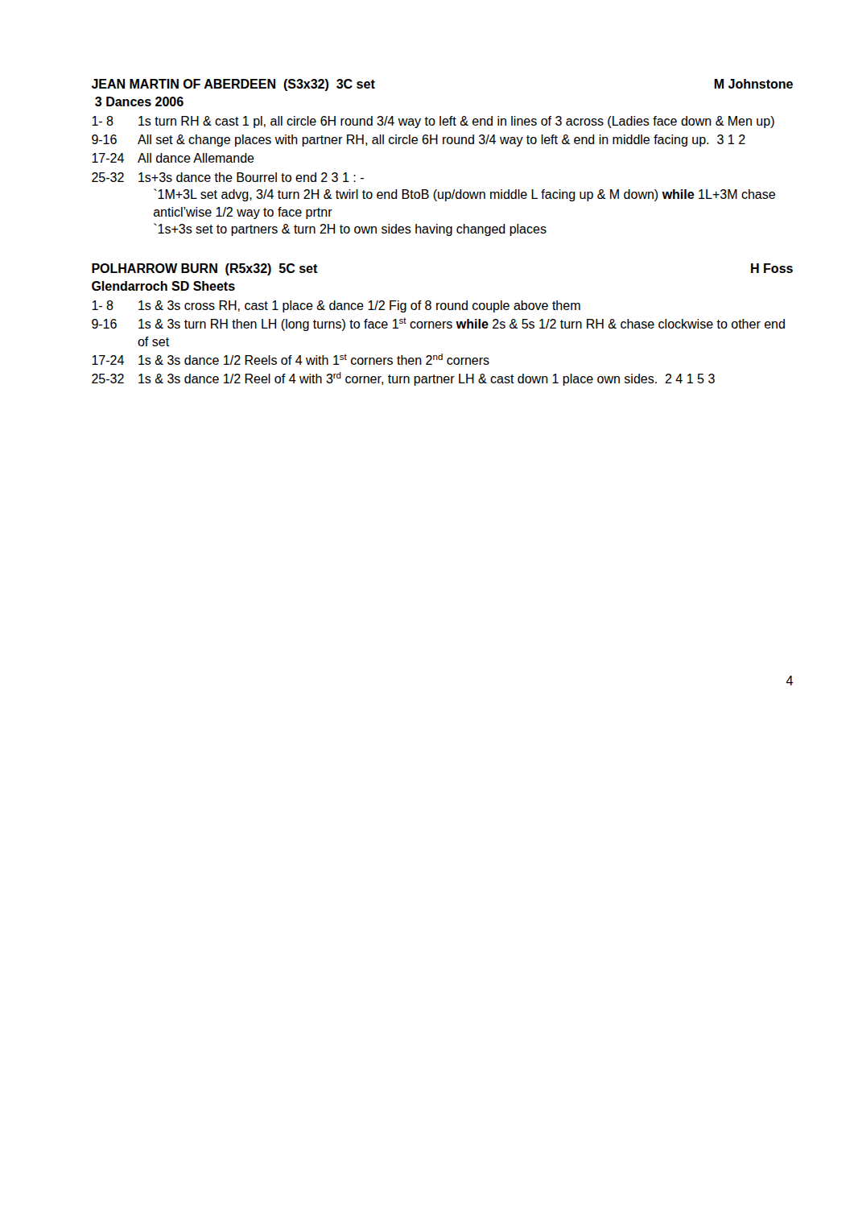JEAN MARTIN OF ABERDEEN (S3x32) 3C set M Johnstone
3 Dances 2006
| 1- 8 | 1s turn RH & cast 1 pl, all circle 6H round 3/4 way to left & end in lines of 3 across (Ladies face down & Men up) |
| 9-16 | All set & change places with partner RH, all circle 6H round 3/4 way to left & end in middle facing up. 3 1 2 |
| 17-24 | All dance Allemande |
| 25-32 | 1s+3s dance the Bourrel to end 2 3 1 : - `1M+3L set advg, 3/4 turn 2H & twirl to end BtoB (up/down middle L facing up & M down) while 1L+3M chase anticl’wise 1/2 way to face prtnr `1s+3s set to partners & turn 2H to own sides having changed places |
POLHARROW BURN (R5x32) 5C set H Foss
Glendarroch SD Sheets
| 1- 8 | 1s & 3s cross RH, cast 1 place & dance 1/2 Fig of 8 round couple above them |
| 9-16 | 1s & 3s turn RH then LH (long turns) to face 1 st corners while 2s & 5s 1/2 turn RH & chase clockwise to other end of set |
| 17-24 | 1s & 3s dance 1/2 Reels of 4 with 1 st corners then 2 nd corners |
| 25-32 | 1s & 3s dance 1/2 Reel of 4 with 3 rd corner, turn partner LH & cast down 1 place own sides. 2 4 1 5 3 |
4